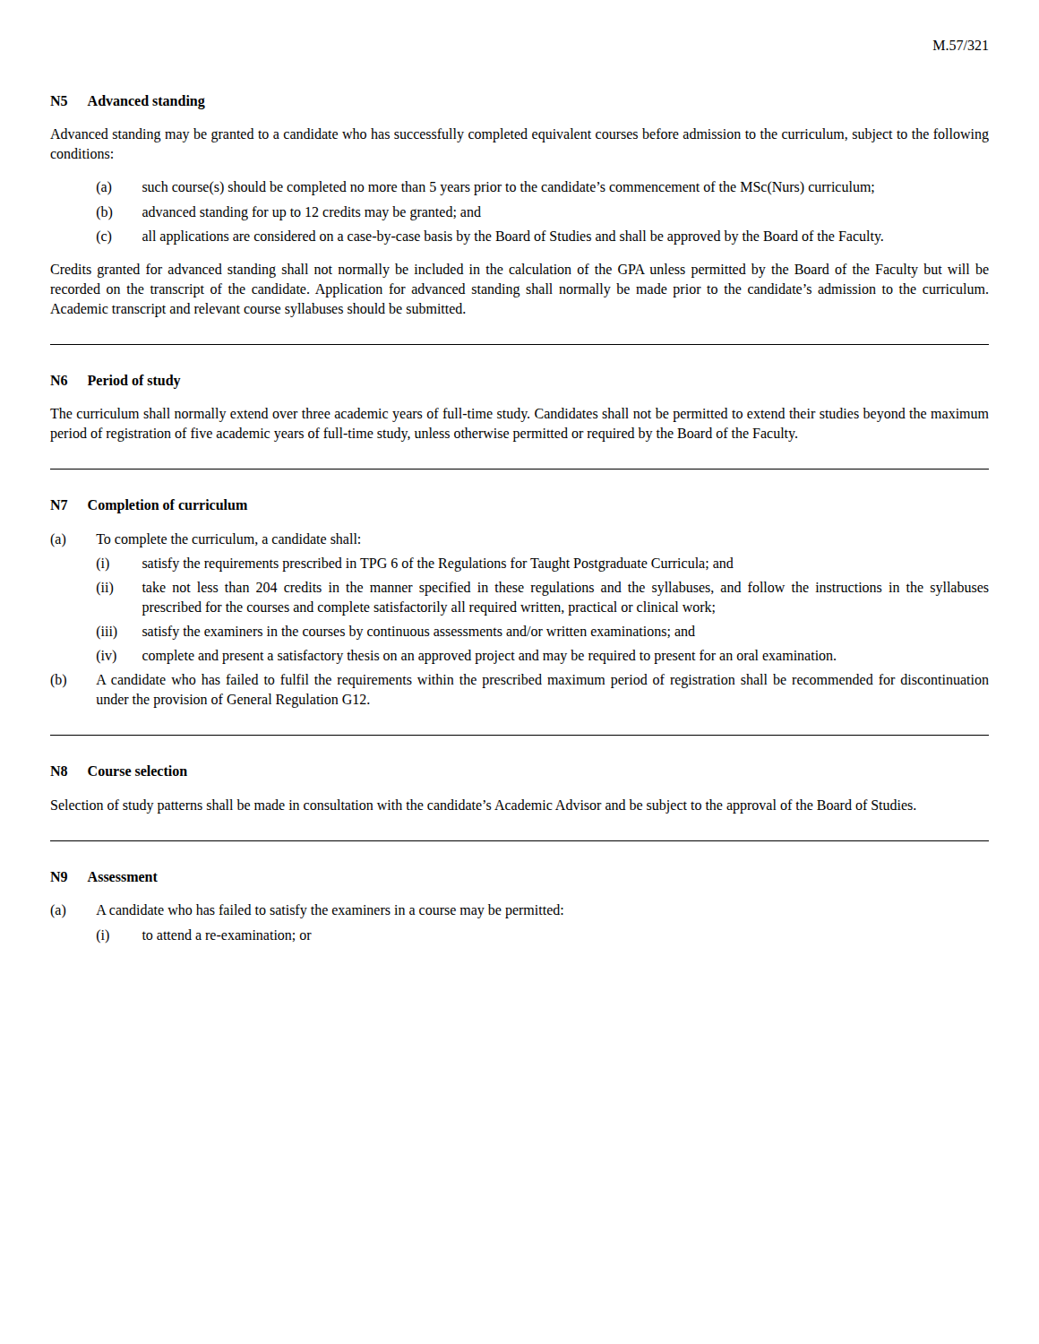M.57/321
N5 Advanced standing
Advanced standing may be granted to a candidate who has successfully completed equivalent courses before admission to the curriculum, subject to the following conditions:
(a) such course(s) should be completed no more than 5 years prior to the candidate’s commencement of the MSc(Nurs) curriculum;
(b) advanced standing for up to 12 credits may be granted; and
(c) all applications are considered on a case-by-case basis by the Board of Studies and shall be approved by the Board of the Faculty.
Credits granted for advanced standing shall not normally be included in the calculation of the GPA unless permitted by the Board of the Faculty but will be recorded on the transcript of the candidate. Application for advanced standing shall normally be made prior to the candidate’s admission to the curriculum. Academic transcript and relevant course syllabuses should be submitted.
N6 Period of study
The curriculum shall normally extend over three academic years of full-time study. Candidates shall not be permitted to extend their studies beyond the maximum period of registration of five academic years of full-time study, unless otherwise permitted or required by the Board of the Faculty.
N7 Completion of curriculum
(a) To complete the curriculum, a candidate shall:
(i) satisfy the requirements prescribed in TPG 6 of the Regulations for Taught Postgraduate Curricula; and
(ii) take not less than 204 credits in the manner specified in these regulations and the syllabuses, and follow the instructions in the syllabuses prescribed for the courses and complete satisfactorily all required written, practical or clinical work;
(iii) satisfy the examiners in the courses by continuous assessments and/or written examinations; and
(iv) complete and present a satisfactory thesis on an approved project and may be required to present for an oral examination.
(b) A candidate who has failed to fulfil the requirements within the prescribed maximum period of registration shall be recommended for discontinuation under the provision of General Regulation G12.
N8 Course selection
Selection of study patterns shall be made in consultation with the candidate’s Academic Advisor and be subject to the approval of the Board of Studies.
N9 Assessment
(a) A candidate who has failed to satisfy the examiners in a course may be permitted:
(i) to attend a re-examination; or